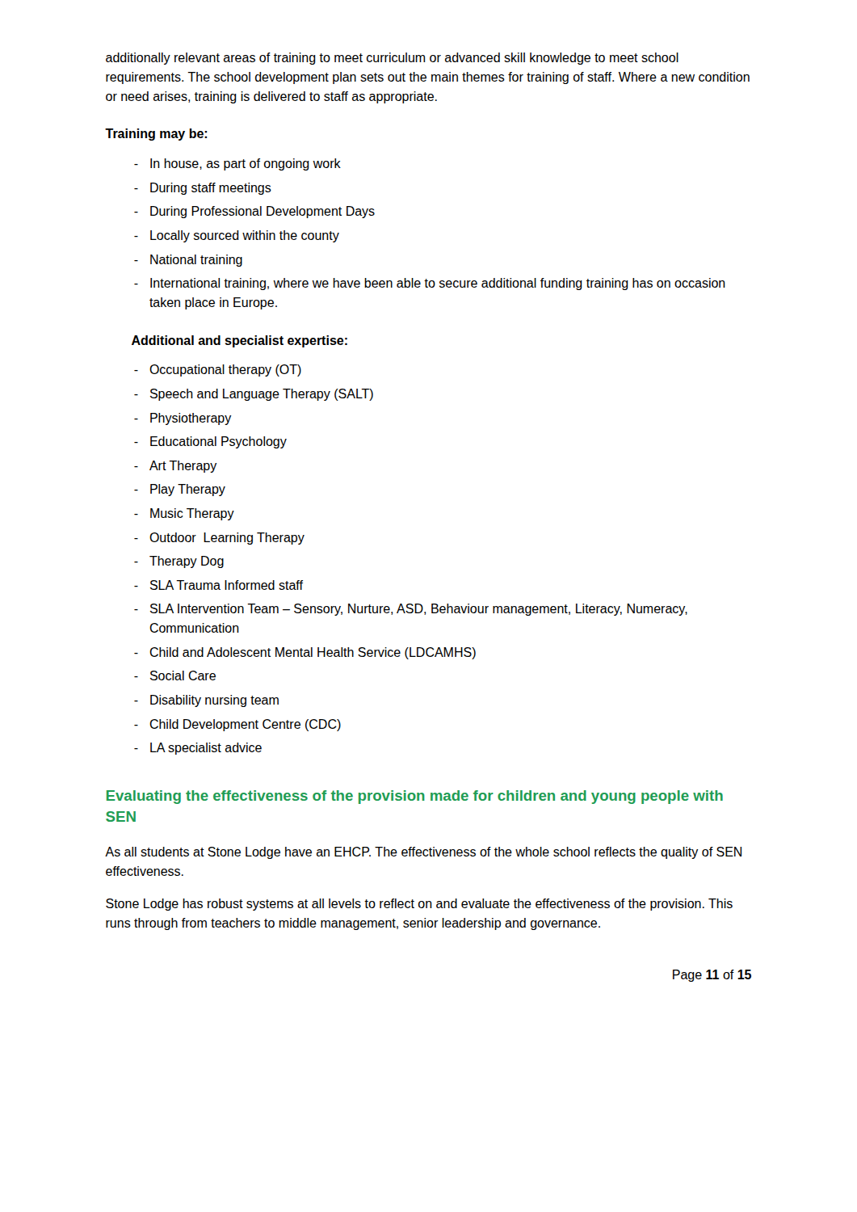additionally relevant areas of training to meet curriculum or advanced skill knowledge to meet school requirements. The school development plan sets out the main themes for training of staff. Where a new condition or need arises, training is delivered to staff as appropriate.
Training may be:
In house, as part of ongoing work
During staff meetings
During Professional Development Days
Locally sourced within the county
National training
International training, where we have been able to secure additional funding training has on occasion taken place in Europe.
Additional and specialist expertise:
Occupational therapy (OT)
Speech and Language Therapy (SALT)
Physiotherapy
Educational Psychology
Art Therapy
Play Therapy
Music Therapy
Outdoor Learning Therapy
Therapy Dog
SLA Trauma Informed staff
SLA Intervention Team – Sensory, Nurture, ASD, Behaviour management, Literacy, Numeracy, Communication
Child and Adolescent Mental Health Service (LDCAMHS)
Social Care
Disability nursing team
Child Development Centre (CDC)
LA specialist advice
Evaluating the effectiveness of the provision made for children and young people with SEN
As all students at Stone Lodge have an EHCP. The effectiveness of the whole school reflects the quality of SEN effectiveness.
Stone Lodge has robust systems at all levels to reflect on and evaluate the effectiveness of the provision. This runs through from teachers to middle management, senior leadership and governance.
Page 11 of 15